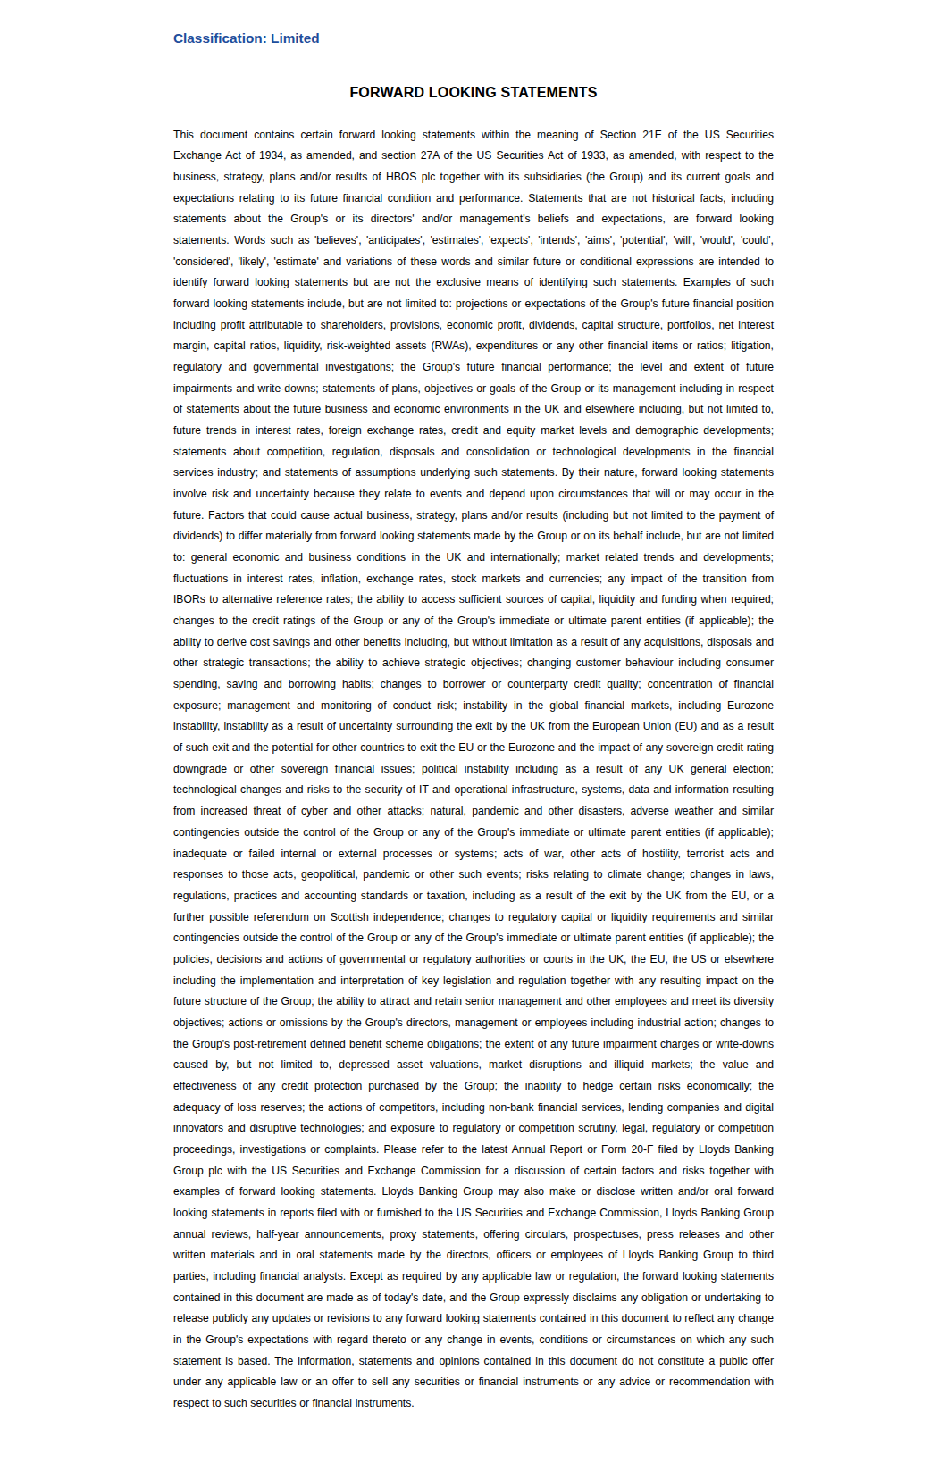Classification: Limited
FORWARD LOOKING STATEMENTS
This document contains certain forward looking statements within the meaning of Section 21E of the US Securities Exchange Act of 1934, as amended, and section 27A of the US Securities Act of 1933, as amended, with respect to the business, strategy, plans and/or results of HBOS plc together with its subsidiaries (the Group) and its current goals and expectations relating to its future financial condition and performance. Statements that are not historical facts, including statements about the Group's or its directors' and/or management's beliefs and expectations, are forward looking statements. Words such as 'believes', 'anticipates', 'estimates', 'expects', 'intends', 'aims', 'potential', 'will', 'would', 'could', 'considered', 'likely', 'estimate' and variations of these words and similar future or conditional expressions are intended to identify forward looking statements but are not the exclusive means of identifying such statements. Examples of such forward looking statements include, but are not limited to: projections or expectations of the Group's future financial position including profit attributable to shareholders, provisions, economic profit, dividends, capital structure, portfolios, net interest margin, capital ratios, liquidity, risk-weighted assets (RWAs), expenditures or any other financial items or ratios; litigation, regulatory and governmental investigations; the Group's future financial performance; the level and extent of future impairments and write-downs; statements of plans, objectives or goals of the Group or its management including in respect of statements about the future business and economic environments in the UK and elsewhere including, but not limited to, future trends in interest rates, foreign exchange rates, credit and equity market levels and demographic developments; statements about competition, regulation, disposals and consolidation or technological developments in the financial services industry; and statements of assumptions underlying such statements. By their nature, forward looking statements involve risk and uncertainty because they relate to events and depend upon circumstances that will or may occur in the future. Factors that could cause actual business, strategy, plans and/or results (including but not limited to the payment of dividends) to differ materially from forward looking statements made by the Group or on its behalf include, but are not limited to: general economic and business conditions in the UK and internationally; market related trends and developments; fluctuations in interest rates, inflation, exchange rates, stock markets and currencies; any impact of the transition from IBORs to alternative reference rates; the ability to access sufficient sources of capital, liquidity and funding when required; changes to the credit ratings of the Group or any of the Group's immediate or ultimate parent entities (if applicable); the ability to derive cost savings and other benefits including, but without limitation as a result of any acquisitions, disposals and other strategic transactions; the ability to achieve strategic objectives; changing customer behaviour including consumer spending, saving and borrowing habits; changes to borrower or counterparty credit quality; concentration of financial exposure; management and monitoring of conduct risk; instability in the global financial markets, including Eurozone instability, instability as a result of uncertainty surrounding the exit by the UK from the European Union (EU) and as a result of such exit and the potential for other countries to exit the EU or the Eurozone and the impact of any sovereign credit rating downgrade or other sovereign financial issues; political instability including as a result of any UK general election; technological changes and risks to the security of IT and operational infrastructure, systems, data and information resulting from increased threat of cyber and other attacks; natural, pandemic and other disasters, adverse weather and similar contingencies outside the control of the Group or any of the Group's immediate or ultimate parent entities (if applicable); inadequate or failed internal or external processes or systems; acts of war, other acts of hostility, terrorist acts and responses to those acts, geopolitical, pandemic or other such events; risks relating to climate change; changes in laws, regulations, practices and accounting standards or taxation, including as a result of the exit by the UK from the EU, or a further possible referendum on Scottish independence; changes to regulatory capital or liquidity requirements and similar contingencies outside the control of the Group or any of the Group's immediate or ultimate parent entities (if applicable); the policies, decisions and actions of governmental or regulatory authorities or courts in the UK, the EU, the US or elsewhere including the implementation and interpretation of key legislation and regulation together with any resulting impact on the future structure of the Group; the ability to attract and retain senior management and other employees and meet its diversity objectives; actions or omissions by the Group's directors, management or employees including industrial action; changes to the Group's post-retirement defined benefit scheme obligations; the extent of any future impairment charges or write-downs caused by, but not limited to, depressed asset valuations, market disruptions and illiquid markets; the value and effectiveness of any credit protection purchased by the Group; the inability to hedge certain risks economically; the adequacy of loss reserves; the actions of competitors, including non-bank financial services, lending companies and digital innovators and disruptive technologies; and exposure to regulatory or competition scrutiny, legal, regulatory or competition proceedings, investigations or complaints. Please refer to the latest Annual Report or Form 20-F filed by Lloyds Banking Group plc with the US Securities and Exchange Commission for a discussion of certain factors and risks together with examples of forward looking statements. Lloyds Banking Group may also make or disclose written and/or oral forward looking statements in reports filed with or furnished to the US Securities and Exchange Commission, Lloyds Banking Group annual reviews, half-year announcements, proxy statements, offering circulars, prospectuses, press releases and other written materials and in oral statements made by the directors, officers or employees of Lloyds Banking Group to third parties, including financial analysts. Except as required by any applicable law or regulation, the forward looking statements contained in this document are made as of today's date, and the Group expressly disclaims any obligation or undertaking to release publicly any updates or revisions to any forward looking statements contained in this document to reflect any change in the Group's expectations with regard thereto or any change in events, conditions or circumstances on which any such statement is based. The information, statements and opinions contained in this document do not constitute a public offer under any applicable law or an offer to sell any securities or financial instruments or any advice or recommendation with respect to such securities or financial instruments.